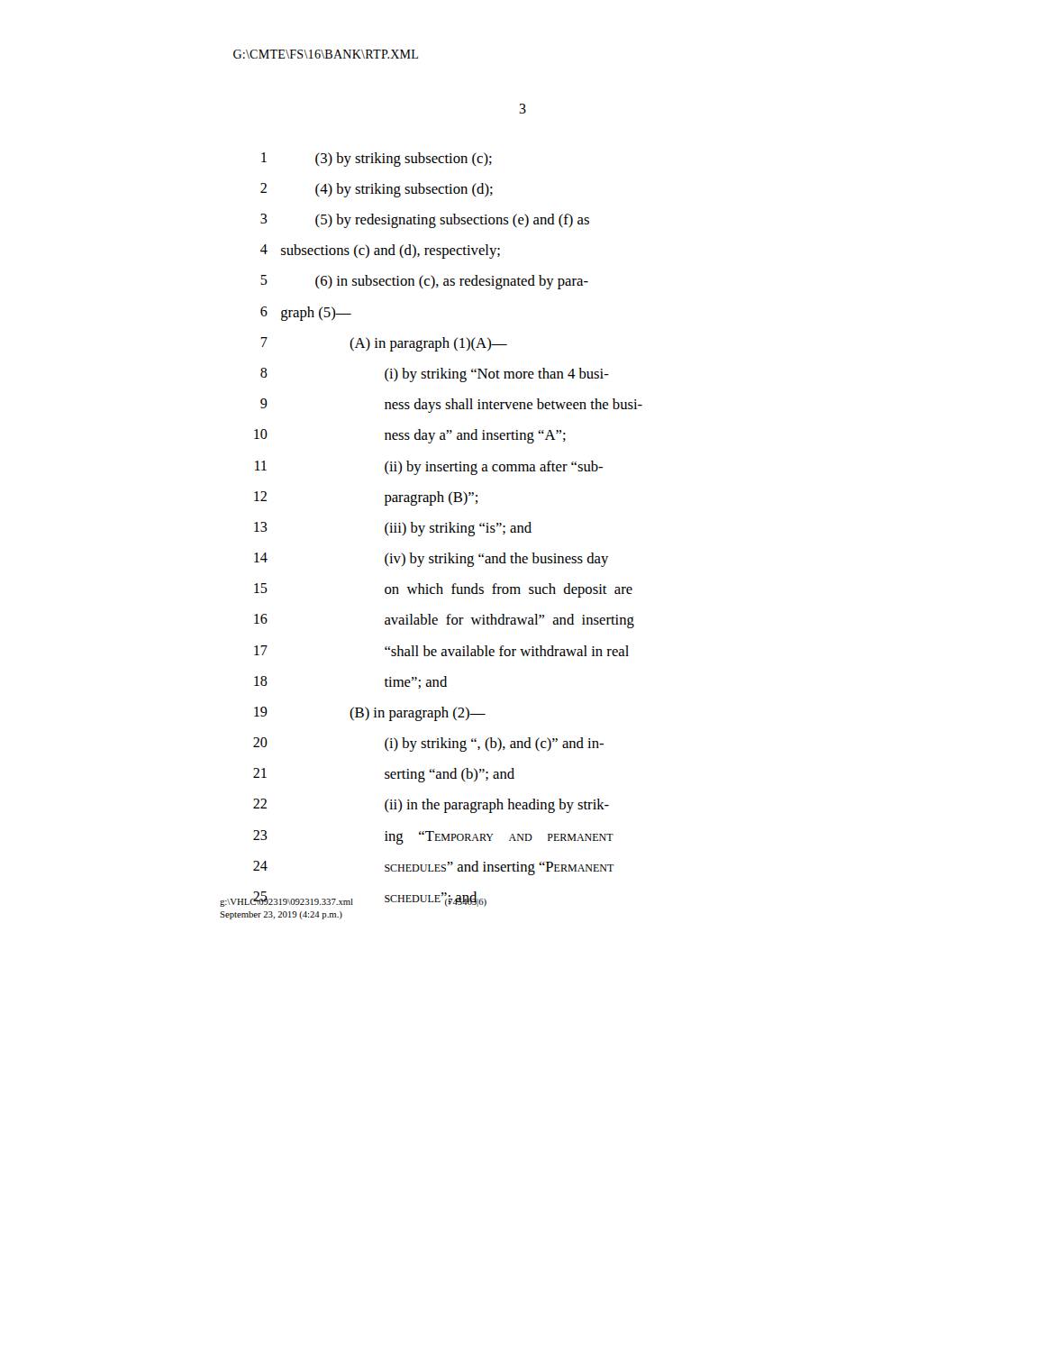G:\CMTE\FS\16\BANK\RTP.XML
3
| 1 | (3) by striking subsection (c); |
| 2 | (4) by striking subsection (d); |
| 3 | (5) by redesignating subsections (e) and (f) as |
| 4 | subsections (c) and (d), respectively; |
| 5 | (6) in subsection (c), as redesignated by para- |
| 6 | graph (5)— |
| 7 | (A) in paragraph (1)(A)— |
| 8 | (i) by striking “Not more than 4 busi- |
| 9 | ness days shall intervene between the busi- |
| 10 | ness day a” and inserting “A”; |
| 11 | (ii) by inserting a comma after “sub- |
| 12 | paragraph (B)”; |
| 13 | (iii) by striking “is”; and |
| 14 | (iv) by striking “and the business day |
| 15 | on which funds from such deposit are |
| 16 | available for withdrawal” and inserting |
| 17 | “shall be available for withdrawal in real |
| 18 | time”; and |
| 19 | (B) in paragraph (2)— |
| 20 | (i) by striking “, (b), and (c)” and in- |
| 21 | serting “and (b)”; and |
| 22 | (ii) in the paragraph heading by strik- |
| 23 | ing “ Temporary and permanent |
| 24 | schedules ” and inserting “ Permanent |
| 25 | schedule ”; and |
g:\VHLC\092319\092319.337.xml
September 23, 2019 (4:24 p.m.)
(745463|6)